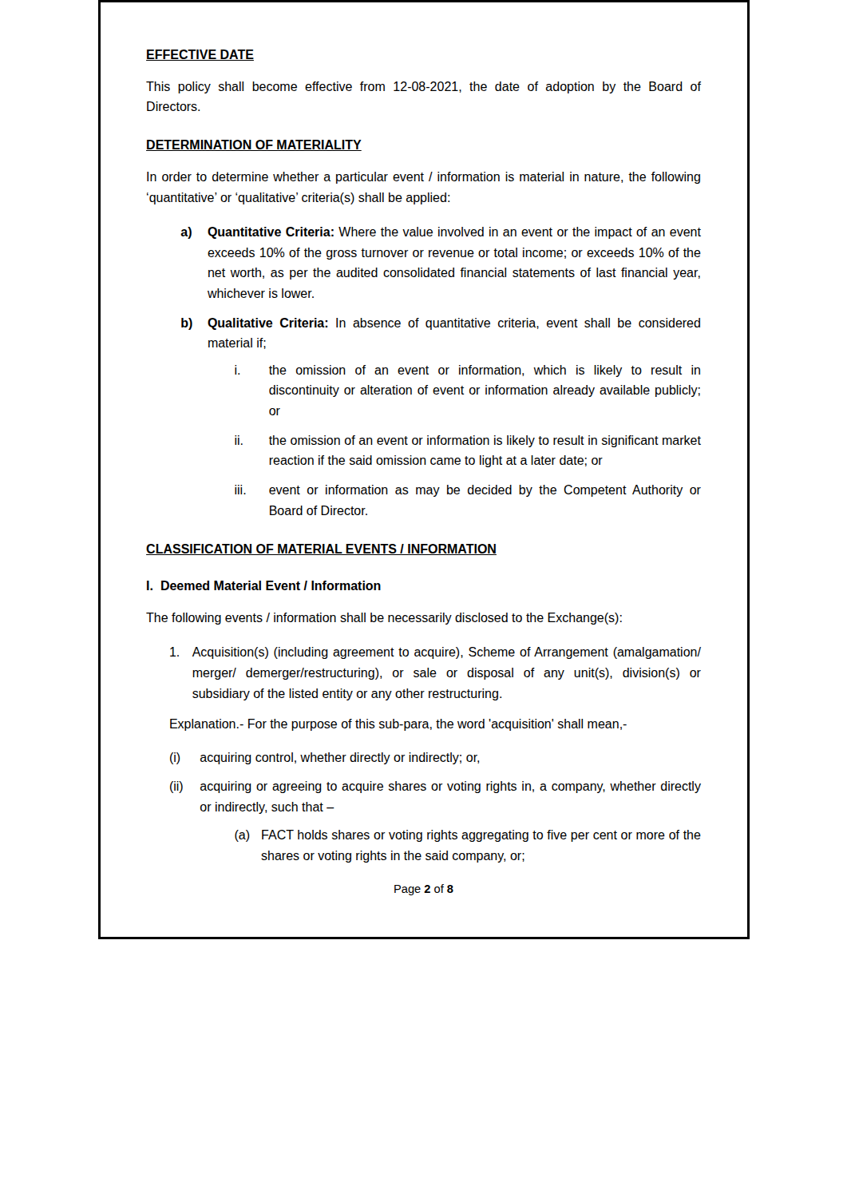EFFECTIVE DATE
This policy shall become effective from 12-08-2021, the date of adoption by the Board of Directors.
DETERMINATION OF MATERIALITY
In order to determine whether a particular event / information is material in nature, the following ‘quantitative’ or ‘qualitative’ criteria(s) shall be applied:
a) Quantitative Criteria: Where the value involved in an event or the impact of an event exceeds 10% of the gross turnover or revenue or total income; or exceeds 10% of the net worth, as per the audited consolidated financial statements of last financial year, whichever is lower.
b) Qualitative Criteria: In absence of quantitative criteria, event shall be considered material if;
i. the omission of an event or information, which is likely to result in discontinuity or alteration of event or information already available publicly; or
ii. the omission of an event or information is likely to result in significant market reaction if the said omission came to light at a later date; or
iii. event or information as may be decided by the Competent Authority or Board of Director.
CLASSIFICATION OF MATERIAL EVENTS / INFORMATION
I. Deemed Material Event / Information
The following events / information shall be necessarily disclosed to the Exchange(s):
1. Acquisition(s) (including agreement to acquire), Scheme of Arrangement (amalgamation/ merger/ demerger/restructuring), or sale or disposal of any unit(s), division(s) or subsidiary of the listed entity or any other restructuring.
Explanation.- For the purpose of this sub-para, the word 'acquisition' shall mean,-
(i) acquiring control, whether directly or indirectly; or,
(ii) acquiring or agreeing to acquire shares or voting rights in, a company, whether directly or indirectly, such that –
(a) FACT holds shares or voting rights aggregating to five per cent or more of the shares or voting rights in the said company, or;
Page 2 of 8